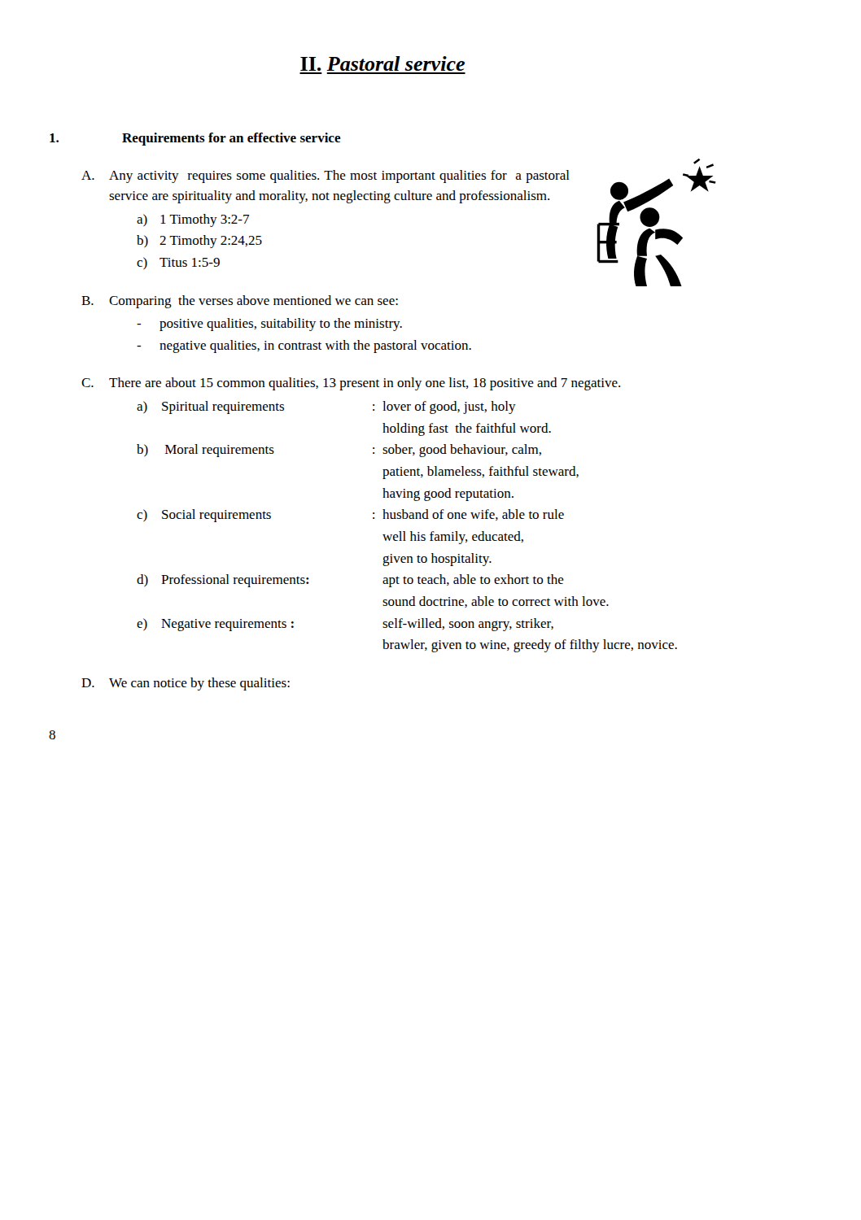II. Pastoral service
1.
Requirements for an effective service
A.
Any activity requires some qualities. The most important qualities for a pastoral service are spirituality and morality, not neglecting culture and professionalism.
a) 1 Timothy 3:2-7
b) 2 Timothy 2:24,25
c) Titus 1:5-9
B.
Comparing the verses above mentioned we can see:
positive qualities, suitability to the ministry.
negative qualities, in contrast with the pastoral vocation.
C.
There are about 15 common qualities, 13 present in only one list, 18 positive and 7 negative.
| a) | Spiritual requirements | : | lover of good, just, holy |
| | | | holding fast the faithful word. |
| b) | Moral requirements | : | sober, good behaviour, calm, |
| | | | patient, blameless, faithful steward, |
| | | | having good reputation. |
| c) | Social requirements | : | husband of one wife, able to rule |
| | | | well his family, educated, |
| | | | given to hospitality. |
| d) | Professional requirements : | apt to teach, able to exhort to the |
| | | | sound doctrine, able to correct with love. |
| e) | Negative requirements : | | self-willed, soon angry, striker, |
| | | | brawler, given to wine, greedy of filthy lucre, novice. |
D.
We can notice by these qualities:
8